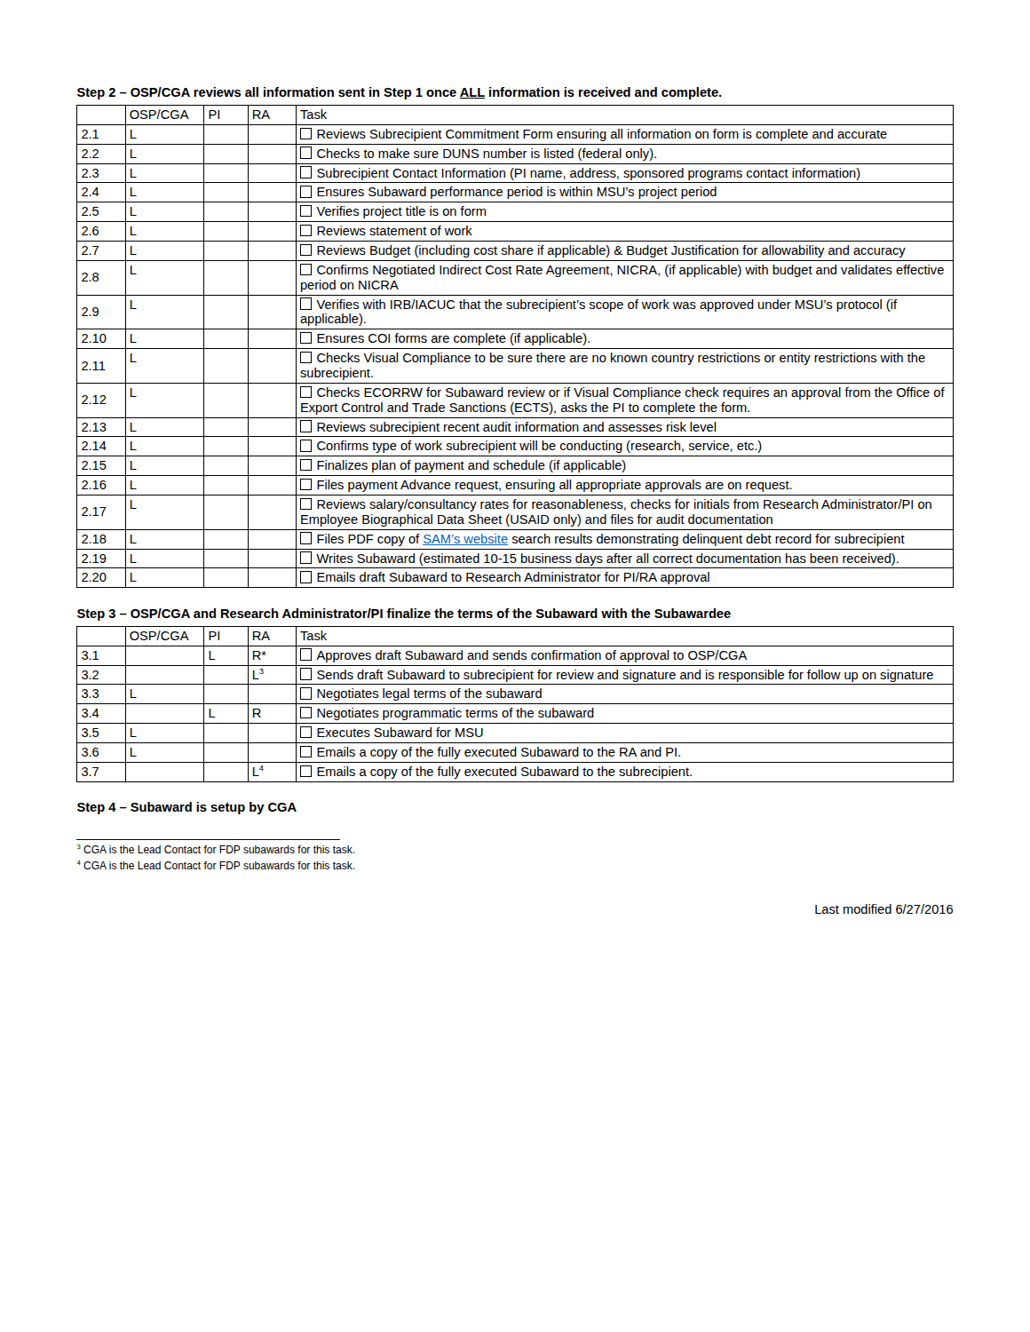Step 2 – OSP/CGA reviews all information sent in Step 1 once ALL information is received and complete.
| | OSP/CGA | PI | RA | Task |
| --- | --- | --- | --- | --- |
| 2.1 | L | | | Reviews Subrecipient Commitment Form ensuring all information on form is complete and accurate |
| 2.2 | L | | | Checks to make sure DUNS number is listed (federal only). |
| 2.3 | L | | | Subrecipient Contact Information (PI name, address, sponsored programs contact information) |
| 2.4 | L | | | Ensures Subaward performance period is within MSU’s project period |
| 2.5 | L | | | Verifies project title is on form |
| 2.6 | L | | | Reviews statement of work |
| 2.7 | L | | | Reviews Budget (including cost share if applicable) & Budget Justification for allowability and accuracy |
| 2.8 | L | | | Confirms Negotiated Indirect Cost Rate Agreement, NICRA, (if applicable) with budget and validates effective period on NICRA |
| 2.9 | L | | | Verifies with IRB/IACUC that the subrecipient’s scope of work was approved under MSU’s protocol (if applicable). |
| 2.10 | L | | | Ensures COI forms are complete (if applicable). |
| 2.11 | L | | | Checks Visual Compliance to be sure there are no known country restrictions or entity restrictions with the subrecipient. |
| 2.12 | L | | | Checks ECORRW for Subaward review or if Visual Compliance check requires an approval from the Office of Export Control and Trade Sanctions (ECTS), asks the PI to complete the form. |
| 2.13 | L | | | Reviews subrecipient recent audit information and assesses risk level |
| 2.14 | L | | | Confirms type of work subrecipient will be conducting (research, service, etc.) |
| 2.15 | L | | | Finalizes plan of payment and schedule (if applicable) |
| 2.16 | L | | | Files payment Advance request, ensuring all appropriate approvals are on request. |
| 2.17 | L | | | Reviews salary/consultancy rates for reasonableness, checks for initials from Research Administrator/PI on Employee Biographical Data Sheet (USAID only) and files for audit documentation |
| 2.18 | L | | | Files PDF copy of SAM’s website search results demonstrating delinquent debt record for subrecipient |
| 2.19 | L | | | Writes Subaward (estimated 10-15 business days after all correct documentation has been received). |
| 2.20 | L | | | Emails draft Subaward to Research Administrator for PI/RA approval |
Step 3 – OSP/CGA and Research Administrator/PI finalize the terms of the Subaward with the Subawardee
| | OSP/CGA | PI | RA | Task |
| --- | --- | --- | --- | --- |
| 3.1 | | L | R* | Approves draft Subaward and sends confirmation of approval to OSP/CGA |
| 3.2 | | | L 3 | Sends draft Subaward to subrecipient for review and signature and is responsible for follow up on signature |
| 3.3 | L | | | Negotiates legal terms of the subaward |
| 3.4 | | L | R | Negotiates programmatic terms of the subaward |
| 3.5 | L | | | Executes Subaward for MSU |
| 3.6 | L | | | Emails a copy of the fully executed Subaward to the RA and PI. |
| 3.7 | | | L 4 | Emails a copy of the fully executed Subaward to the subrecipient. |
Step 4 – Subaward is setup by CGA
3 CGA is the Lead Contact for FDP subawards for this task.
4 CGA is the Lead Contact for FDP subawards for this task.
Last modified 6/27/2016